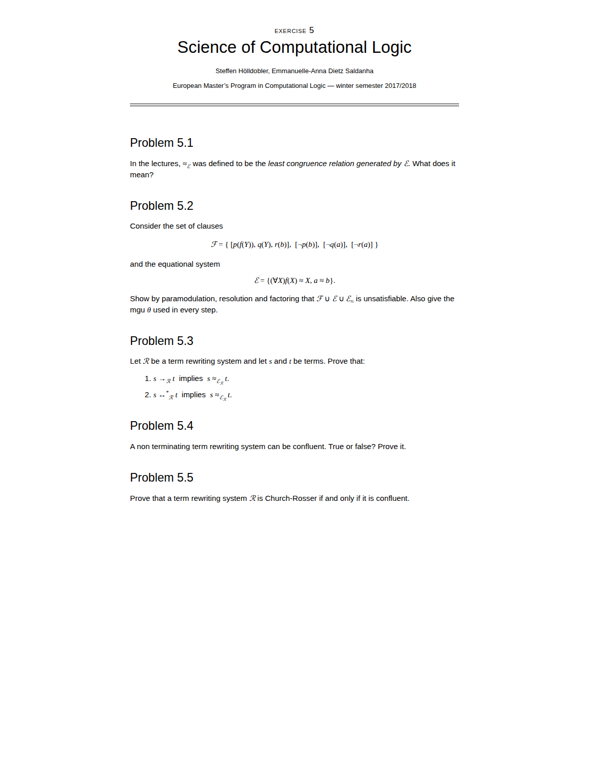Exercise 5
Science of Computational Logic
Steffen Hölldobler, Emmanuelle-Anna Dietz Saldanha
European Master’s Program in Computational Logic — winter semester 2017/2018
Problem 5.1
In the lectures, ≈ℰ was defined to be the least congruence relation generated by ℰ. What does it mean?
Problem 5.2
Consider the set of clauses
ℱ = { [p(f(Y)), q(Y), r(b)], [¬p(b)], [¬q(a)], [¬r(a)] }
and the equational system
ℰ = {(∀X)f(X) ≈ X, a ≈ b}.
Show by paramodulation, resolution and factoring that ℱ ∪ ℰ ∪ ℰ≈ is unsatisfiable. Also give the mgu θ used in every step.
Problem 5.3
Let ℛ be a term rewriting system and let s and t be terms. Prove that:
s →ℛ t implies s ≈ℰℛ t.
s ↔*ℛ t implies s ≈ℰℛ t.
Problem 5.4
A non terminating term rewriting system can be confluent. True or false? Prove it.
Problem 5.5
Prove that a term rewriting system ℛ is Church-Rosser if and only if it is confluent.